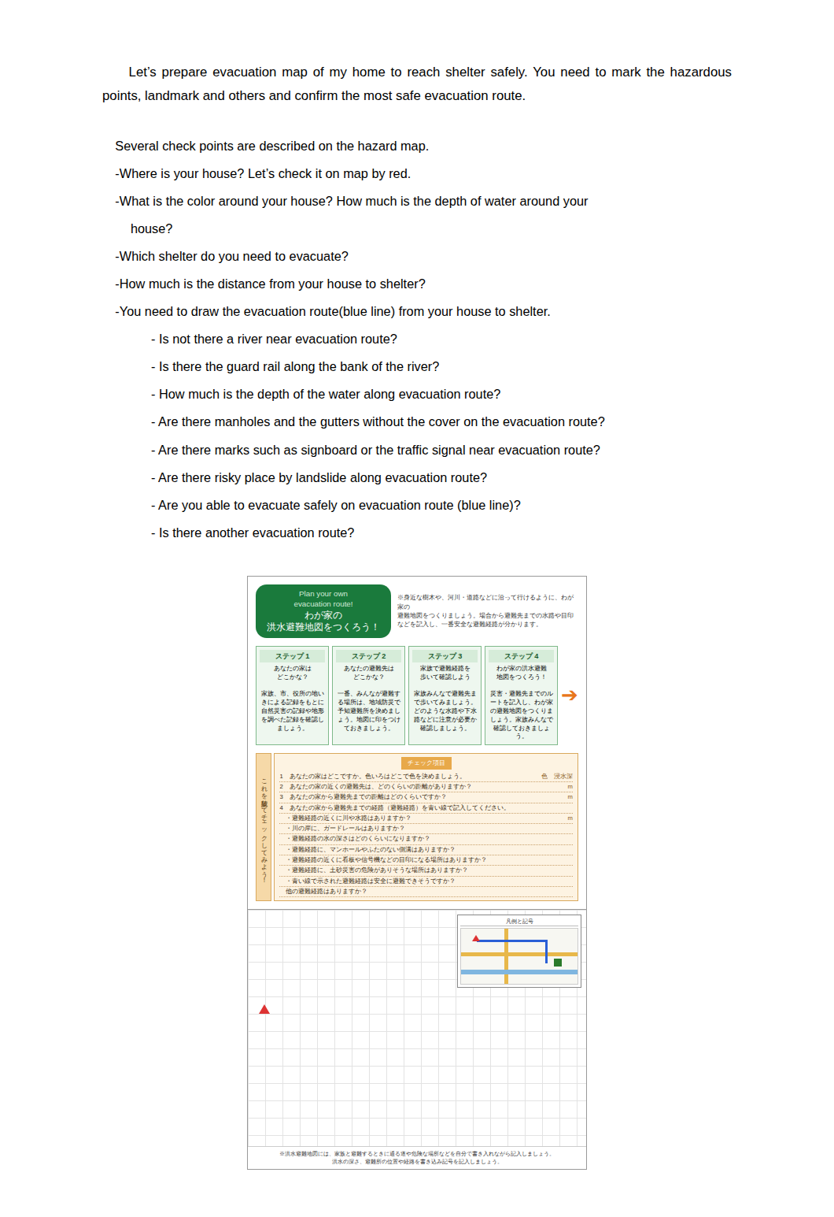Let’s prepare evacuation map of my home to reach shelter safely. You need to mark the hazardous points, landmark and others and confirm the most safe evacuation route.
Several check points are described on the hazard map.
-Where is your house? Let’s check it on map by red.
-What is the color around your house? How much is the depth of water around your
house?
-Which shelter do you need to evacuate?
-How much is the distance from your house to shelter?
-You need to draw the evacuation route(blue line) from your house to shelter.
- Is not there a river near evacuation route?
- Is there the guard rail along the bank of the river?
- How much is the depth of the water along evacuation route?
- Are there manholes and the gutters without the cover on the evacuation route?
- Are there marks such as signboard or the traffic signal near evacuation route?
- Are there risky place by landslide along evacuation route?
- Are you able to evacuate safely on evacuation route (blue line)?
- Is there another evacuation route?
Plan your own
evacuation route! わが家の
洪水避難地図をつくろう！
※身近な樹木や、河川・道路などに沿って行けるように、わが家の
避難地図をつくりましょう。場合から避難先までの水路や目印
などを記入し、一番安全な避難経路が分かります。
ステップ 1 あなたの家は
どこかな？
家族、市、役所の地いきによる記録をもとに自然災害の記録や地形を調べた記録を確認しましょう。
ステップ 2 あなたの避難先は
どこかな？
一番、みんなが避難する場所は、地域防災で予知避難所を決めましょう。地図に印をつけておきましょう。
ステップ 3 家族で避難経路を
歩いて確認しよう
家族みんなで避難先まで歩いてみましょう。どのような水路や下水路などに注意が必要か確認しましょう。
ステップ 4 わが家の洪水避難
地図をつくろう！
災害・避難先までのルートを記入し、わが家の避難地図をつくりましょう。家族みんなで確認しておきましょう。
➔
これを確認してチェックしてみよう！
チェック項目
1　あなたの家はどこですか。色いろはどこで色を決めましょう。色　浸水深
2　あなたの家の近くの避難先は、どのくらいの距離がありますか？m
3　あなたの家から避難先までの距離はどのくらいですか？m
4　あなたの家から避難先までの経路（避難経路）を青い線で記入してください。
　・避難経路の近くに川や水路はありますか？m
　・川の岸に、ガードレールはありますか？
　・避難経路の水の深さはどのくらいになりますか？
　・避難経路に、マンホールやふたのない側溝はありますか？
　・避難経路の近くに看板や信号機などの目印になる場所はありますか？
　・避難経路に、土砂災害の危険がありそうな場所はありますか？
　・青い線で示された避難経路は安全に避難できそうですか？
　他の避難経路はありますか？
凡例と記号
※洪水避難地図には、家族と避難するときに通る道や危険な場所などを自分で書き入れながら記入しましょう。
洪水の深さ、避難所の位置や経路を書き込み記号を記入しましょう。